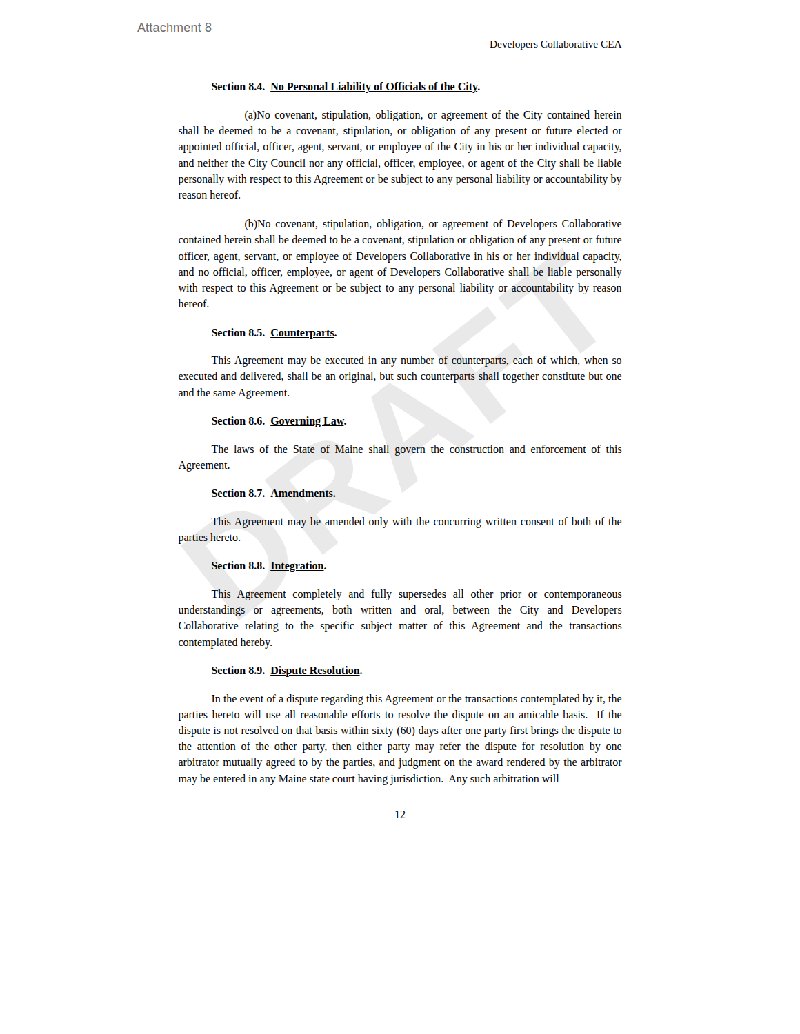Attachment 8
DRAFT
Developers Collaborative CEA
Section 8.4. No Personal Liability of Officials of the City.
(a) No covenant, stipulation, obligation, or agreement of the City contained herein shall be deemed to be a covenant, stipulation, or obligation of any present or future elected or appointed official, officer, agent, servant, or employee of the City in his or her individual capacity, and neither the City Council nor any official, officer, employee, or agent of the City shall be liable personally with respect to this Agreement or be subject to any personal liability or accountability by reason hereof.
(b) No covenant, stipulation, obligation, or agreement of Developers Collaborative contained herein shall be deemed to be a covenant, stipulation or obligation of any present or future officer, agent, servant, or employee of Developers Collaborative in his or her individual capacity, and no official, officer, employee, or agent of Developers Collaborative shall be liable personally with respect to this Agreement or be subject to any personal liability or accountability by reason hereof.
Section 8.5. Counterparts.
This Agreement may be executed in any number of counterparts, each of which, when so executed and delivered, shall be an original, but such counterparts shall together constitute but one and the same Agreement.
Section 8.6. Governing Law.
The laws of the State of Maine shall govern the construction and enforcement of this Agreement.
Section 8.7. Amendments.
This Agreement may be amended only with the concurring written consent of both of the parties hereto.
Section 8.8. Integration.
This Agreement completely and fully supersedes all other prior or contemporaneous understandings or agreements, both written and oral, between the City and Developers Collaborative relating to the specific subject matter of this Agreement and the transactions contemplated hereby.
Section 8.9. Dispute Resolution.
In the event of a dispute regarding this Agreement or the transactions contemplated by it, the parties hereto will use all reasonable efforts to resolve the dispute on an amicable basis. If the dispute is not resolved on that basis within sixty (60) days after one party first brings the dispute to the attention of the other party, then either party may refer the dispute for resolution by one arbitrator mutually agreed to by the parties, and judgment on the award rendered by the arbitrator may be entered in any Maine state court having jurisdiction. Any such arbitration will
12